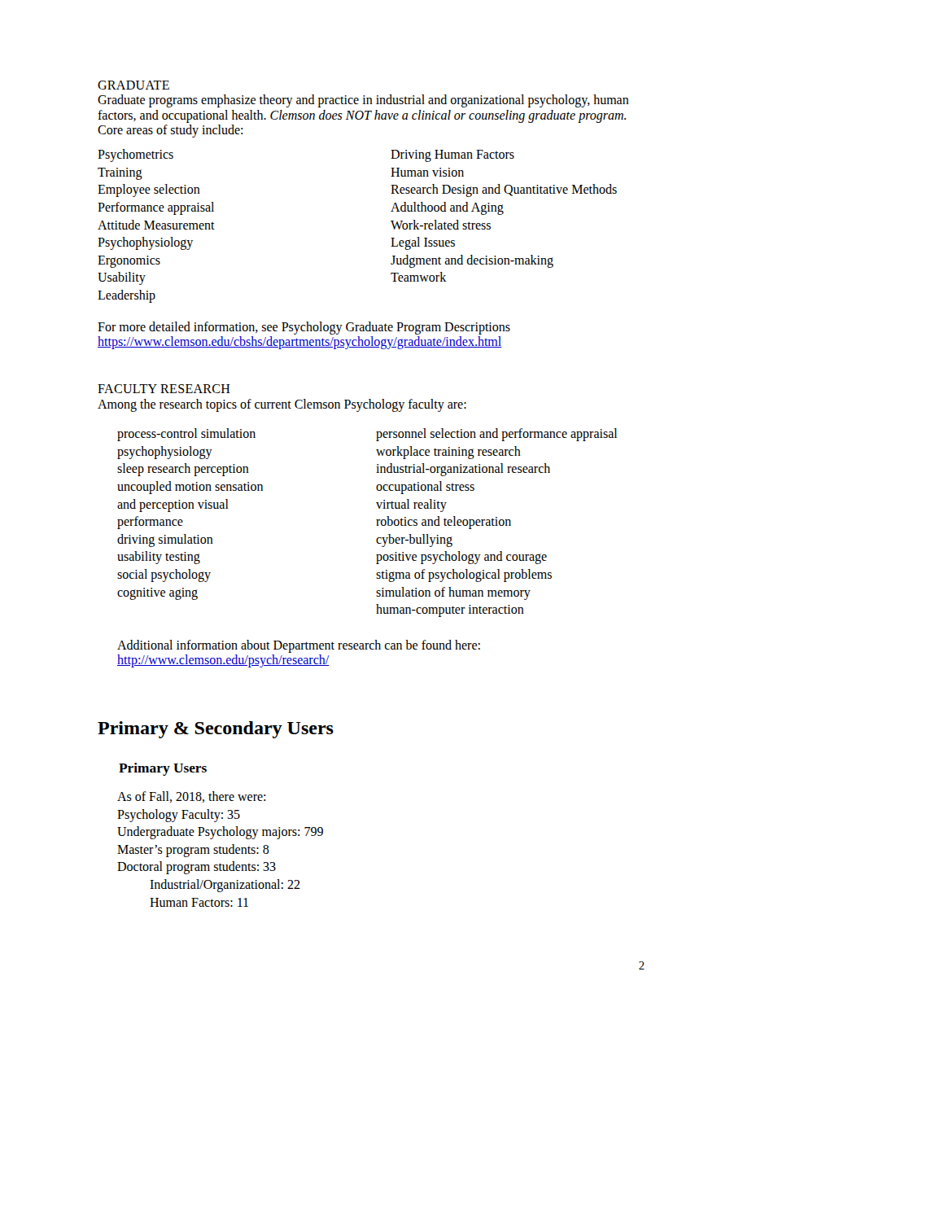GRADUATE
Graduate programs emphasize theory and practice in industrial and organizational psychology, human factors, and occupational health. Clemson does NOT have a clinical or counseling graduate program. Core areas of study include:
Psychometrics
Training
Employee selection
Performance appraisal
Attitude Measurement
Psychophysiology
Ergonomics
Usability
Leadership
Driving Human Factors
Human vision
Research Design and Quantitative Methods
Adulthood and Aging
Work-related stress
Legal Issues
Judgment and decision-making
Teamwork
For more detailed information, see Psychology Graduate Program Descriptions
https://www.clemson.edu/cbshs/departments/psychology/graduate/index.html
FACULTY RESEARCH
Among the research topics of current Clemson Psychology faculty are:
process-control simulation
psychophysiology
sleep research perception
uncoupled motion sensation
and perception visual
performance
driving simulation
usability testing
social psychology
cognitive aging
personnel selection and performance appraisal
workplace training research
industrial-organizational research
occupational stress
virtual reality
robotics and teleoperation
cyber-bullying
positive psychology and courage
stigma of psychological problems
simulation of human memory
human-computer interaction
Additional information about Department research can be found here:
http://www.clemson.edu/psych/research/
Primary & Secondary Users
Primary Users
As of Fall, 2018, there were:
Psychology Faculty: 35
Undergraduate Psychology majors: 799
Master’s program students: 8
Doctoral program students: 33
Industrial/Organizational: 22
Human Factors: 11
2